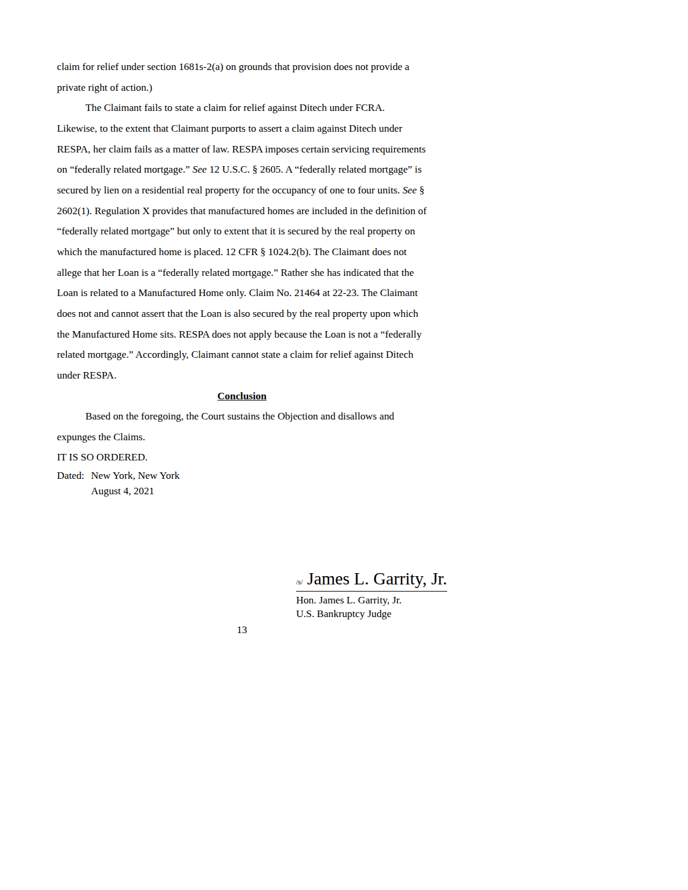claim for relief under section 1681s-2(a) on grounds that provision does not provide a private right of action.)
The Claimant fails to state a claim for relief against Ditech under FCRA. Likewise, to the extent that Claimant purports to assert a claim against Ditech under RESPA, her claim fails as a matter of law. RESPA imposes certain servicing requirements on “federally related mortgage.” See 12 U.S.C. § 2605. A “federally related mortgage” is secured by lien on a residential real property for the occupancy of one to four units. See § 2602(1). Regulation X provides that manufactured homes are included in the definition of “federally related mortgage” but only to extent that it is secured by the real property on which the manufactured home is placed. 12 CFR § 1024.2(b). The Claimant does not allege that her Loan is a “federally related mortgage.” Rather she has indicated that the Loan is related to a Manufactured Home only. Claim No. 21464 at 22-23. The Claimant does not and cannot assert that the Loan is also secured by the real property upon which the Manufactured Home sits. RESPA does not apply because the Loan is not a “federally related mortgage.” Accordingly, Claimant cannot state a claim for relief against Ditech under RESPA.
Conclusion
Based on the foregoing, the Court sustains the Objection and disallows and expunges the Claims.
IT IS SO ORDERED.
Dated: New York, New York
August 4, 2021
/s/ James L. Garrity, Jr.
Hon. James L. Garrity, Jr.
U.S. Bankruptcy Judge
13